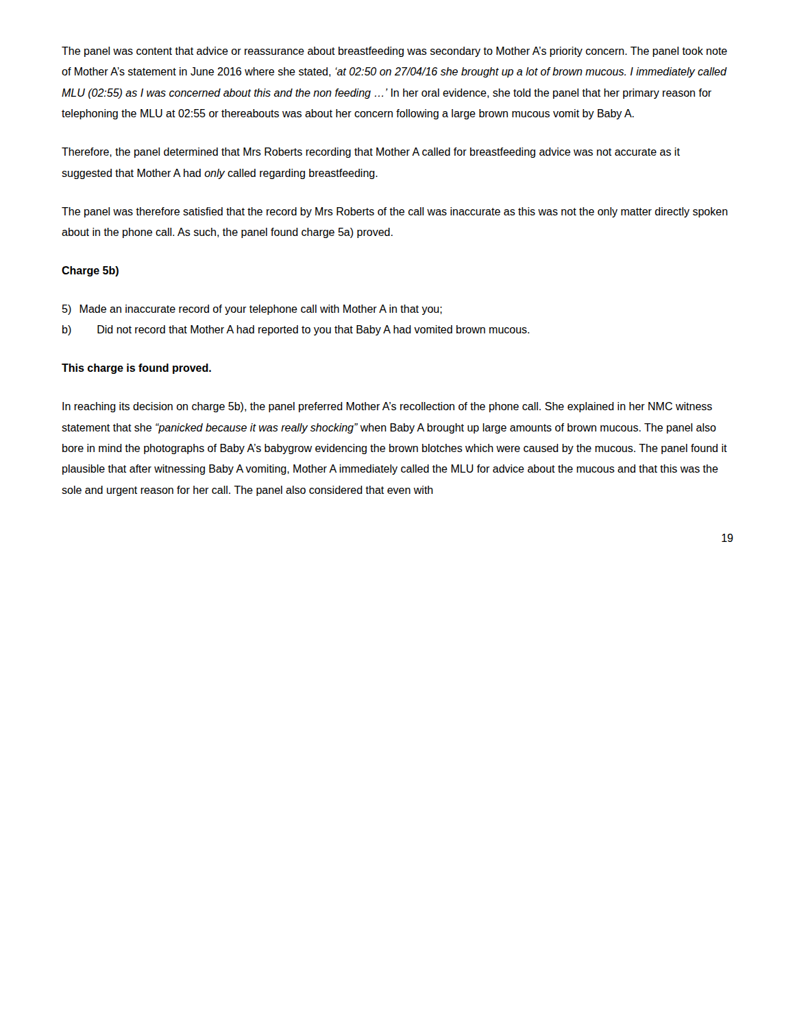The panel was content that advice or reassurance about breastfeeding was secondary to Mother A’s priority concern. The panel took note of Mother A’s statement in June 2016 where she stated, ‘at 02:50 on 27/04/16 she brought up a lot of brown mucous. I immediately called MLU (02:55) as I was concerned about this and the non feeding …’ In her oral evidence, she told the panel that her primary reason for telephoning the MLU at 02:55 or thereabouts was about her concern following a large brown mucous vomit by Baby A.
Therefore, the panel determined that Mrs Roberts recording that Mother A called for breastfeeding advice was not accurate as it suggested that Mother A had only called regarding breastfeeding.
The panel was therefore satisfied that the record by Mrs Roberts of the call was inaccurate as this was not the only matter directly spoken about in the phone call. As such, the panel found charge 5a) proved.
Charge 5b)
5) Made an inaccurate record of your telephone call with Mother A in that you;
b) Did not record that Mother A had reported to you that Baby A had vomited brown mucous.
This charge is found proved.
In reaching its decision on charge 5b), the panel preferred Mother A’s recollection of the phone call. She explained in her NMC witness statement that she “panicked because it was really shocking” when Baby A brought up large amounts of brown mucous. The panel also bore in mind the photographs of Baby A’s babygrow evidencing the brown blotches which were caused by the mucous. The panel found it plausible that after witnessing Baby A vomiting, Mother A immediately called the MLU for advice about the mucous and that this was the sole and urgent reason for her call. The panel also considered that even with
19